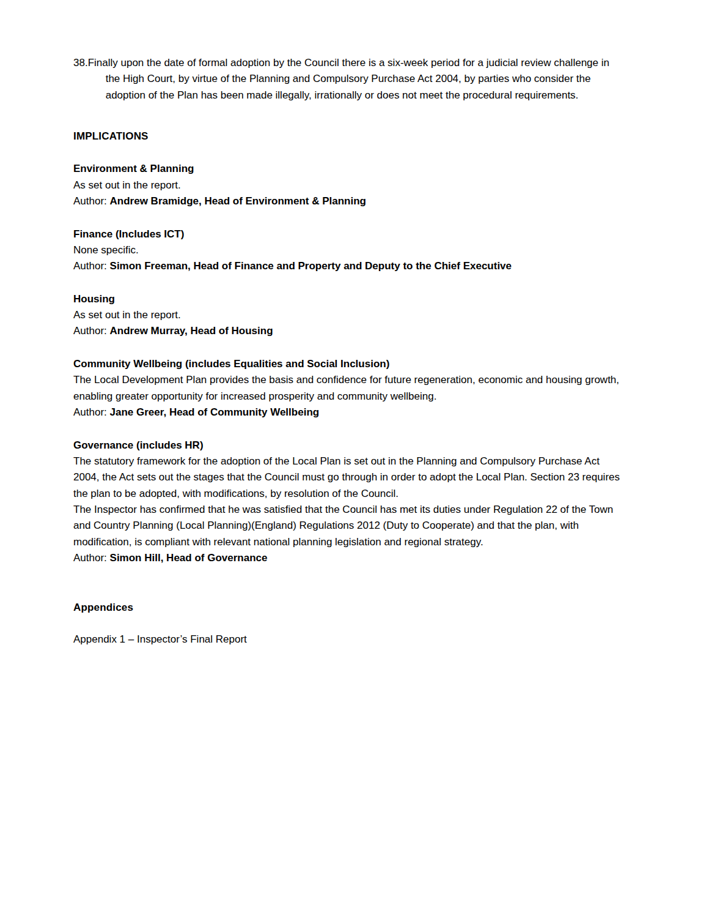38. Finally upon the date of formal adoption by the Council there is a six-week period for a judicial review challenge in the High Court, by virtue of the Planning and Compulsory Purchase Act 2004, by parties who consider the adoption of the Plan has been made illegally, irrationally or does not meet the procedural requirements.
IMPLICATIONS
Environment & Planning
As set out in the report.
Author: Andrew Bramidge, Head of Environment & Planning
Finance (Includes ICT)
None specific.
Author: Simon Freeman, Head of Finance and Property and Deputy to the Chief Executive
Housing
As set out in the report.
Author: Andrew Murray, Head of Housing
Community Wellbeing (includes Equalities and Social Inclusion)
The Local Development Plan provides the basis and confidence for future regeneration, economic and housing growth, enabling greater opportunity for increased prosperity and community wellbeing.
Author: Jane Greer, Head of Community Wellbeing
Governance (includes HR)
The statutory framework for the adoption of the Local Plan is set out in the Planning and Compulsory Purchase Act 2004, the Act sets out the stages that the Council must go through in order to adopt the Local Plan. Section 23 requires the plan to be adopted, with modifications, by resolution of the Council.
The Inspector has confirmed that he was satisfied that the Council has met its duties under Regulation 22 of the Town and Country Planning (Local Planning)(England) Regulations 2012 (Duty to Cooperate) and that the plan, with modification, is compliant with relevant national planning legislation and regional strategy.
Author: Simon Hill, Head of Governance
Appendices
Appendix 1 – Inspector’s Final Report